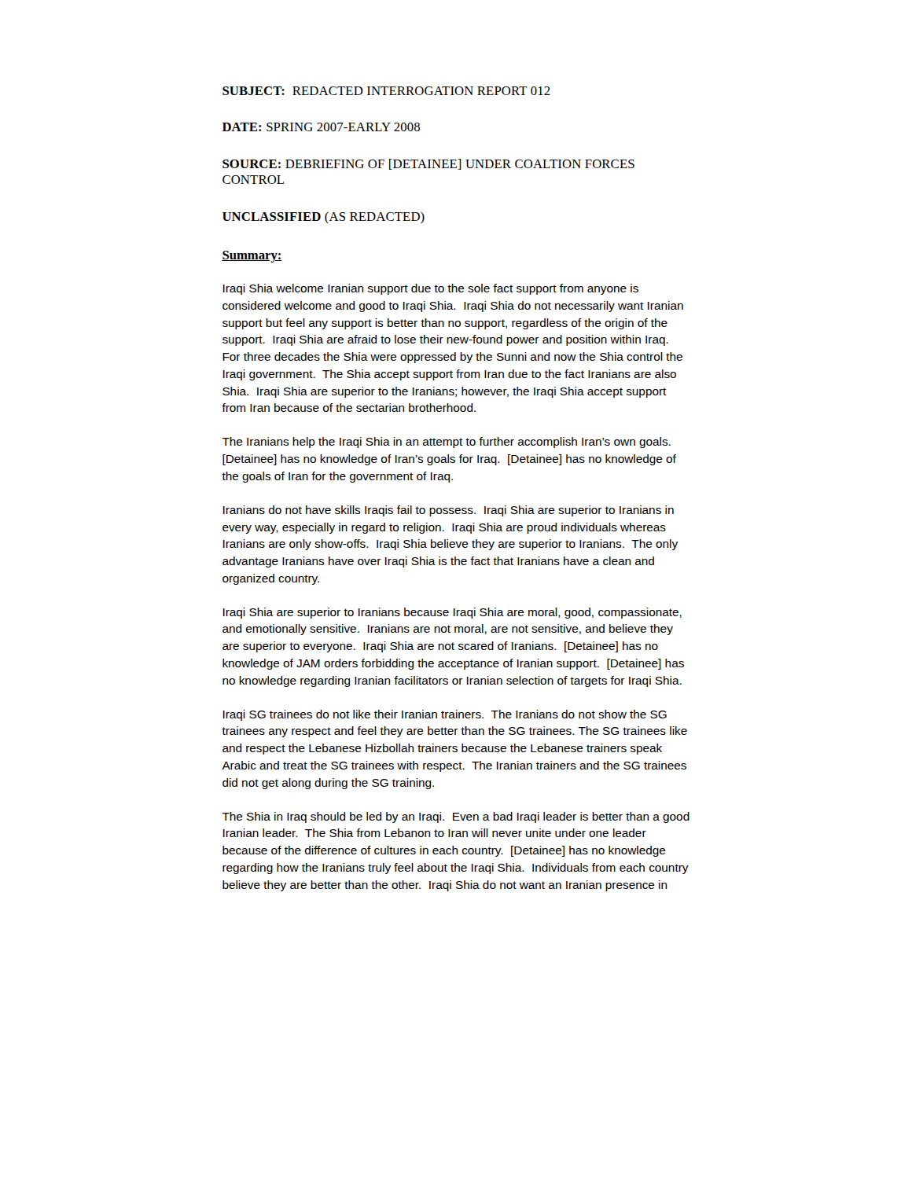SUBJECT: REDACTED INTERROGATION REPORT 012
DATE: SPRING 2007-EARLY 2008
SOURCE: DEBRIEFING OF [DETAINEE] UNDER COALTION FORCES CONTROL
UNCLASSIFIED (AS REDACTED)
Summary:
Iraqi Shia welcome Iranian support due to the sole fact support from anyone is considered welcome and good to Iraqi Shia. Iraqi Shia do not necessarily want Iranian support but feel any support is better than no support, regardless of the origin of the support. Iraqi Shia are afraid to lose their new-found power and position within Iraq. For three decades the Shia were oppressed by the Sunni and now the Shia control the Iraqi government. The Shia accept support from Iran due to the fact Iranians are also Shia. Iraqi Shia are superior to the Iranians; however, the Iraqi Shia accept support from Iran because of the sectarian brotherhood.
The Iranians help the Iraqi Shia in an attempt to further accomplish Iran’s own goals. [Detainee] has no knowledge of Iran’s goals for Iraq. [Detainee] has no knowledge of the goals of Iran for the government of Iraq.
Iranians do not have skills Iraqis fail to possess. Iraqi Shia are superior to Iranians in every way, especially in regard to religion. Iraqi Shia are proud individuals whereas Iranians are only show-offs. Iraqi Shia believe they are superior to Iranians. The only advantage Iranians have over Iraqi Shia is the fact that Iranians have a clean and organized country.
Iraqi Shia are superior to Iranians because Iraqi Shia are moral, good, compassionate, and emotionally sensitive. Iranians are not moral, are not sensitive, and believe they are superior to everyone. Iraqi Shia are not scared of Iranians. [Detainee] has no knowledge of JAM orders forbidding the acceptance of Iranian support. [Detainee] has no knowledge regarding Iranian facilitators or Iranian selection of targets for Iraqi Shia.
Iraqi SG trainees do not like their Iranian trainers. The Iranians do not show the SG trainees any respect and feel they are better than the SG trainees. The SG trainees like and respect the Lebanese Hizbollah trainers because the Lebanese trainers speak Arabic and treat the SG trainees with respect. The Iranian trainers and the SG trainees did not get along during the SG training.
The Shia in Iraq should be led by an Iraqi. Even a bad Iraqi leader is better than a good Iranian leader. The Shia from Lebanon to Iran will never unite under one leader because of the difference of cultures in each country. [Detainee] has no knowledge regarding how the Iranians truly feel about the Iraqi Shia. Individuals from each country believe they are better than the other. Iraqi Shia do not want an Iranian presence in